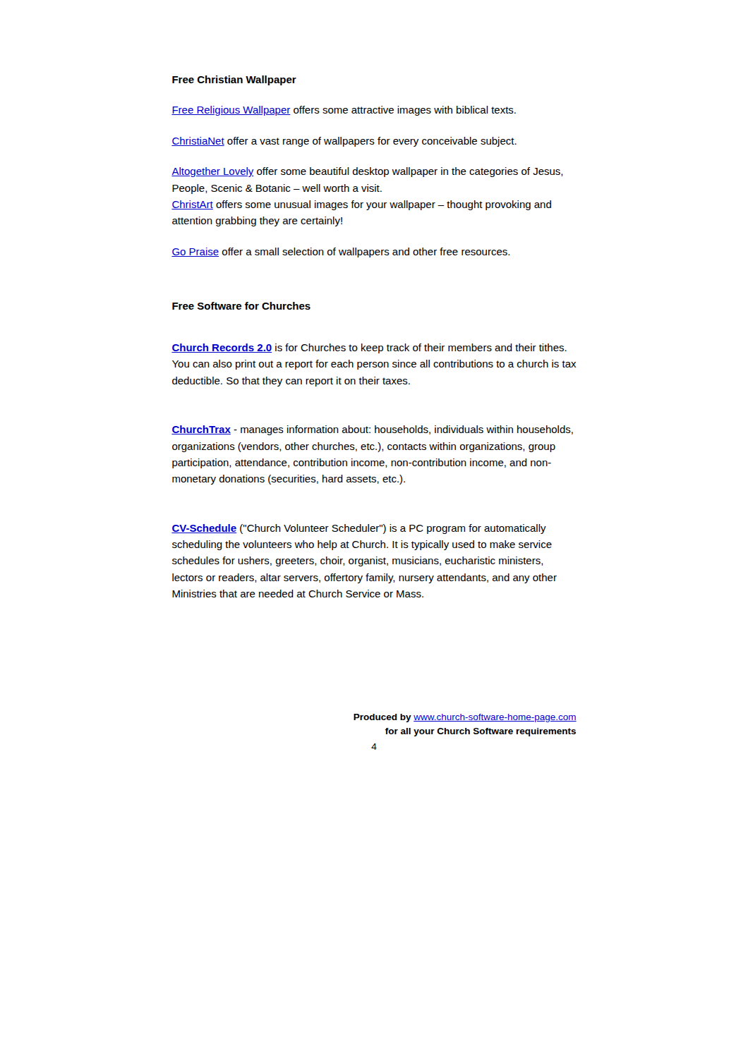Free Christian Wallpaper
Free Religious Wallpaper offers some attractive images with biblical texts.
ChristiaNet offer a vast range of wallpapers for every conceivable subject.
Altogether Lovely offer some beautiful desktop wallpaper in the categories of Jesus, People, Scenic & Botanic – well worth a visit.
ChristArt offers some unusual images for your wallpaper – thought provoking and attention grabbing they are certainly!
Go Praise offer a small selection of wallpapers and other free resources.
Free Software for Churches
Church Records 2.0 is for Churches to keep track of their members and their tithes. You can also print out a report for each person since all contributions to a church is tax deductible. So that they can report it on their taxes.
ChurchTrax - manages information about: households, individuals within households, organizations (vendors, other churches, etc.), contacts within organizations, group participation, attendance, contribution income, non-contribution income, and non-monetary donations (securities, hard assets, etc.).
CV-Schedule ("Church Volunteer Scheduler") is a PC program for automatically scheduling the volunteers who help at Church. It is typically used to make service schedules for ushers, greeters, choir, organist, musicians, eucharistic ministers, lectors or readers, altar servers, offertory family, nursery attendants, and any other Ministries that are needed at Church Service or Mass.
Produced by www.church-software-home-page.com
for all your Church Software requirements
4